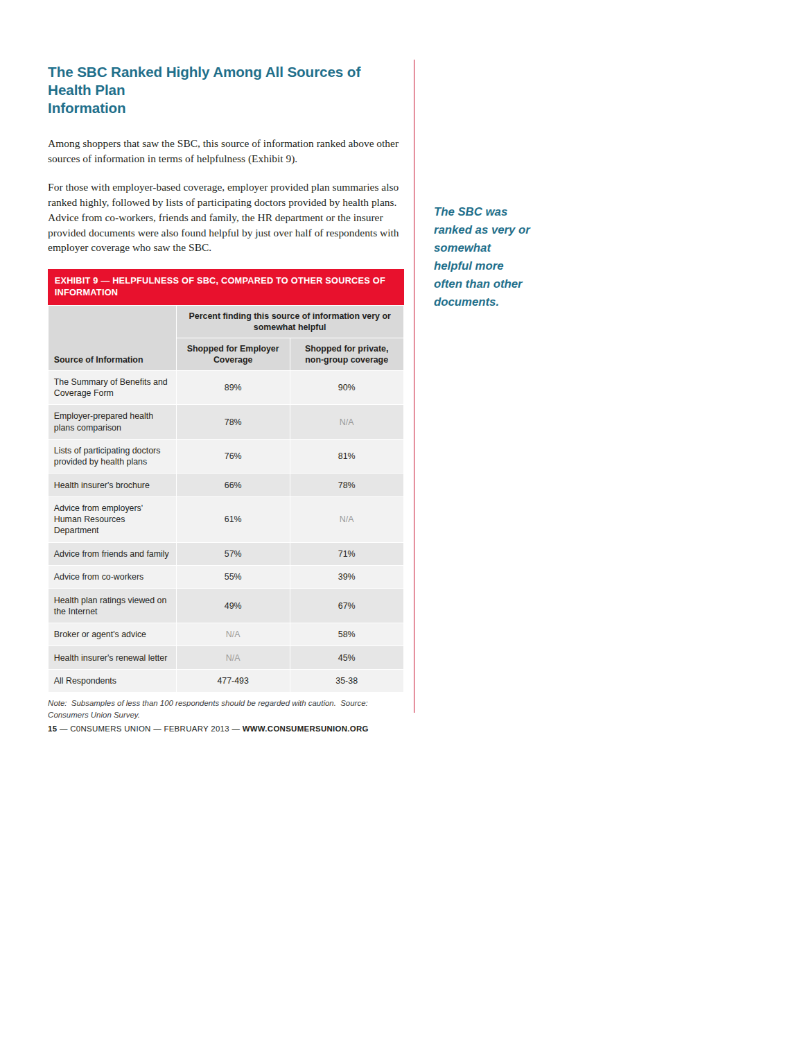The SBC Ranked Highly Among All Sources of Health Plan
Information
Among shoppers that saw the SBC, this source of information ranked above other sources of information in terms of helpfulness (Exhibit 9).
For those with employer-based coverage, employer provided plan summaries also ranked highly, followed by lists of participating doctors provided by health plans. Advice from co-workers, friends and family, the HR department or the insurer provided documents were also found helpful by just over half of respondents with employer coverage who saw the SBC.
EXHIBIT 9 — HELPFULNESS OF SBC, COMPARED TO OTHER SOURCES OF INFORMATION
| Source of Information | Percent finding this source of information very or somewhat helpful |
| --- | --- |
| Shopped for Employer Coverage | Shopped for private, non-group coverage |
| The Summary of Benefits and Coverage Form | 89% | 90% |
| Employer-prepared health plans comparison | 78% | N/A |
| Lists of participating doctors provided by health plans | 76% | 81% |
| Health insurer's brochure | 66% | 78% |
| Advice from employers' Human Resources Department | 61% | N/A |
| Advice from friends and family | 57% | 71% |
| Advice from co-workers | 55% | 39% |
| Health plan ratings viewed on the Internet | 49% | 67% |
| Broker or agent's advice | N/A | 58% |
| Health insurer's renewal letter | N/A | 45% |
| All Respondents | 477-493 | 35-38 |
Note: Subsamples of less than 100 respondents should be regarded with caution. Source: Consumers Union Survey.
The SBC was ranked as very or somewhat helpful more often than other documents.
15 — C0NSUMERS UNION — FEBRUARY 2013 — WWW.CONSUMERSUNION.ORG